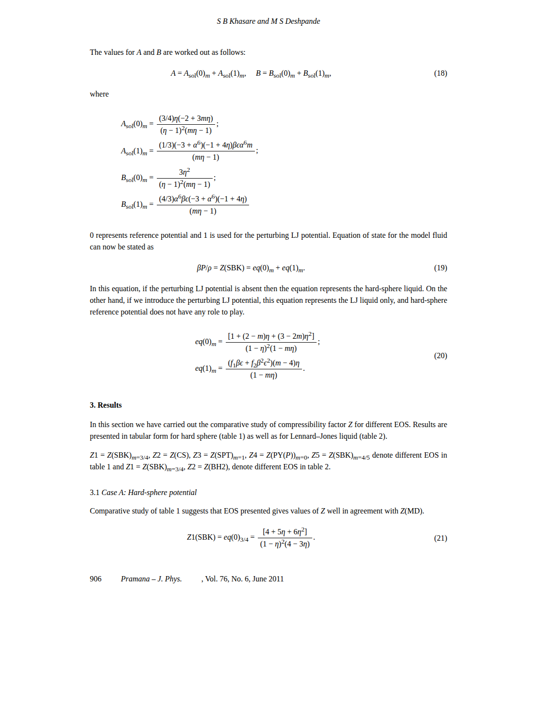S B Khasare and M S Deshpande
The values for A and B are worked out as follows:
A = Asol(0)m + Asol(1)m, B = Bsol(0)m + Bsol(1)m,
(18)
where
Asol(0)m = (3/4)η(−2 + 3mη)(η − 1)2(mη − 1); Asol(1)m = (1/3)(−3 + α6)(−1 + 4η)βϵα6m(mη − 1); Bsol(0)m = 3η2(η − 1)2(mη − 1); Bsol(1)m = (4/3)α6βϵ(−3 + α6)(−1 + 4η)(mη − 1)
0 represents reference potential and 1 is used for the perturbing LJ potential. Equation of state for the model fluid can now be stated as
βP/ρ = Z(SBK) = eq(0)m + eq(1)m.
(19)
In this equation, if the perturbing LJ potential is absent then the equation represents the hard-sphere liquid. On the other hand, if we introduce the perturbing LJ potential, this equation represents the LJ liquid only, and hard-sphere reference potential does not have any role to play.
eq(0)m = [1 + (2 − m)η + (3 − 2m)η2](1 − η)2(1 − mη); eq(1)m = (f1βϵ + f2β2ϵ2)(m − 4)η(1 − mη).
(20)
3. Results
In this section we have carried out the comparative study of compressibility factor Z for different EOS. Results are presented in tabular form for hard sphere (table 1) as well as for Lennard–Jones liquid (table 2).
Z1 = Z(SBK)m=3/4, Z2 = Z(CS), Z3 = Z(SPT)m=1, Z4 = Z(PY(P))m=0, Z5 = Z(SBK)m=4/5 denote different EOS in table 1 and Z1 = Z(SBK)m=3/4, Z2 = Z(BH2), denote different EOS in table 2.
3.1 Case A: Hard-sphere potential
Comparative study of table 1 suggests that EOS presented gives values of Z well in agreement with Z(MD).
Z1(SBK) = eq(0)3/4 = [4 + 5η + 6η2](1 − η)2(4 − 3η).
(21)
906 Pramana – J. Phys., Vol. 76, No. 6, June 2011